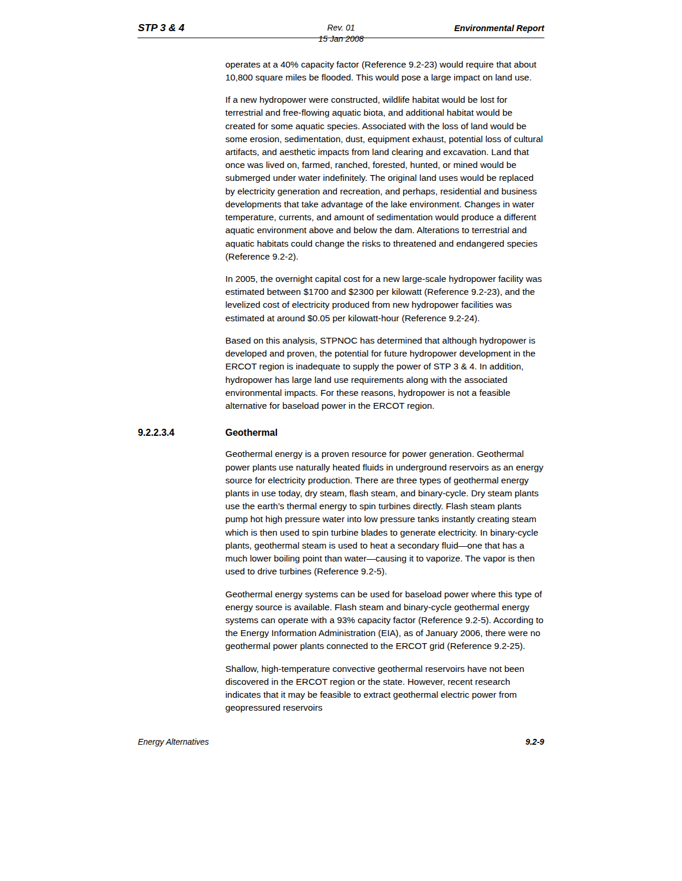Rev. 01
15 Jan 2008
STP 3 & 4
Environmental Report
operates at a 40% capacity factor (Reference 9.2-23) would require that about 10,800 square miles be flooded. This would pose a large impact on land use.
If a new hydropower were constructed, wildlife habitat would be lost for terrestrial and free-flowing aquatic biota, and additional habitat would be created for some aquatic species. Associated with the loss of land would be some erosion, sedimentation, dust, equipment exhaust, potential loss of cultural artifacts, and aesthetic impacts from land clearing and excavation. Land that once was lived on, farmed, ranched, forested, hunted, or mined would be submerged under water indefinitely. The original land uses would be replaced by electricity generation and recreation, and perhaps, residential and business developments that take advantage of the lake environment. Changes in water temperature, currents, and amount of sedimentation would produce a different aquatic environment above and below the dam. Alterations to terrestrial and aquatic habitats could change the risks to threatened and endangered species (Reference 9.2-2).
In 2005, the overnight capital cost for a new large-scale hydropower facility was estimated between $1700 and $2300 per kilowatt (Reference 9.2-23), and the levelized cost of electricity produced from new hydropower facilities was estimated at around $0.05 per kilowatt-hour (Reference 9.2-24).
Based on this analysis, STPNOC has determined that although hydropower is developed and proven, the potential for future hydropower development in the ERCOT region is inadequate to supply the power of STP 3 & 4. In addition, hydropower has large land use requirements along with the associated environmental impacts. For these reasons, hydropower is not a feasible alternative for baseload power in the ERCOT region.
9.2.2.3.4 Geothermal
Geothermal energy is a proven resource for power generation. Geothermal power plants use naturally heated fluids in underground reservoirs as an energy source for electricity production. There are three types of geothermal energy plants in use today, dry steam, flash steam, and binary-cycle. Dry steam plants use the earth’s thermal energy to spin turbines directly. Flash steam plants pump hot high pressure water into low pressure tanks instantly creating steam which is then used to spin turbine blades to generate electricity. In binary-cycle plants, geothermal steam is used to heat a secondary fluid—one that has a much lower boiling point than water—causing it to vaporize. The vapor is then used to drive turbines (Reference 9.2-5).
Geothermal energy systems can be used for baseload power where this type of energy source is available. Flash steam and binary-cycle geothermal energy systems can operate with a 93% capacity factor (Reference 9.2-5). According to the Energy Information Administration (EIA), as of January 2006, there were no geothermal power plants connected to the ERCOT grid (Reference 9.2-25).
Shallow, high-temperature convective geothermal reservoirs have not been discovered in the ERCOT region or the state. However, recent research indicates that it may be feasible to extract geothermal electric power from geopressured reservoirs
Energy Alternatives
9.2-9